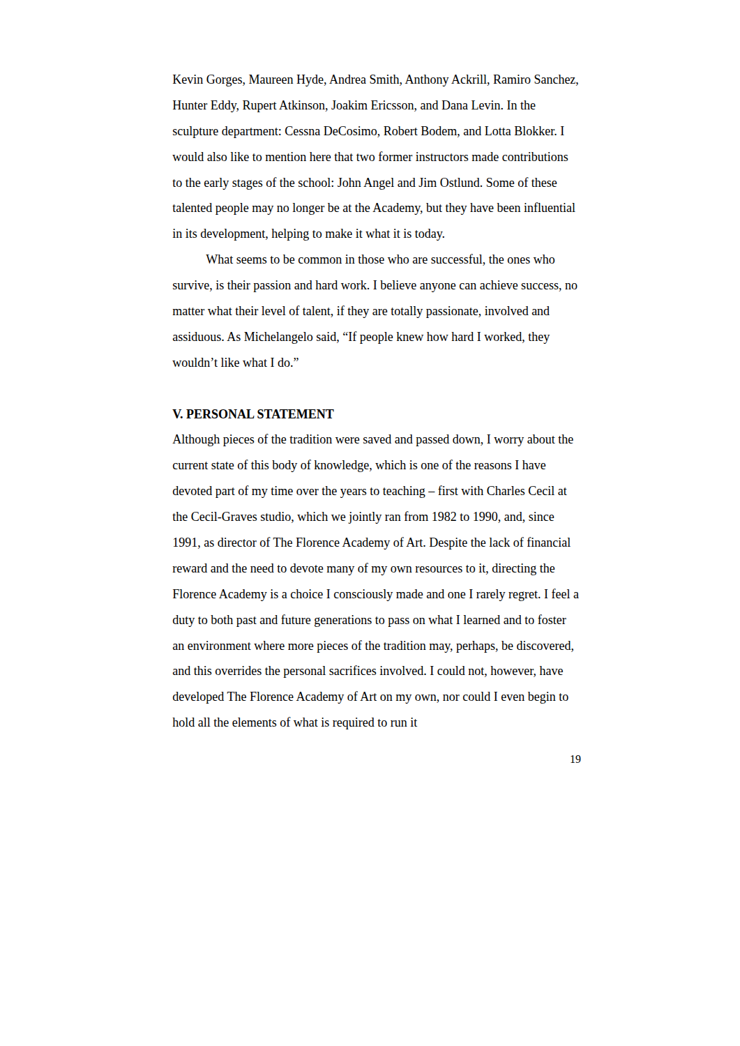Kevin Gorges, Maureen Hyde, Andrea Smith, Anthony Ackrill, Ramiro Sanchez, Hunter Eddy, Rupert Atkinson, Joakim Ericsson, and Dana Levin. In the sculpture department: Cessna DeCosimo, Robert Bodem, and Lotta Blokker. I would also like to mention here that two former instructors made contributions to the early stages of the school: John Angel and Jim Ostlund. Some of these talented people may no longer be at the Academy, but they have been influential in its development, helping to make it what it is today.
What seems to be common in those who are successful, the ones who survive, is their passion and hard work. I believe anyone can achieve success, no matter what their level of talent, if they are totally passionate, involved and assiduous. As Michelangelo said, “If people knew how hard I worked, they wouldn’t like what I do.”
V. PERSONAL STATEMENT
Although pieces of the tradition were saved and passed down, I worry about the current state of this body of knowledge, which is one of the reasons I have devoted part of my time over the years to teaching – first with Charles Cecil at the Cecil-Graves studio, which we jointly ran from 1982 to 1990, and, since 1991, as director of The Florence Academy of Art. Despite the lack of financial reward and the need to devote many of my own resources to it, directing the Florence Academy is a choice I consciously made and one I rarely regret. I feel a duty to both past and future generations to pass on what I learned and to foster an environment where more pieces of the tradition may, perhaps, be discovered, and this overrides the personal sacrifices involved. I could not, however, have developed The Florence Academy of Art on my own, nor could I even begin to hold all the elements of what is required to run it
19